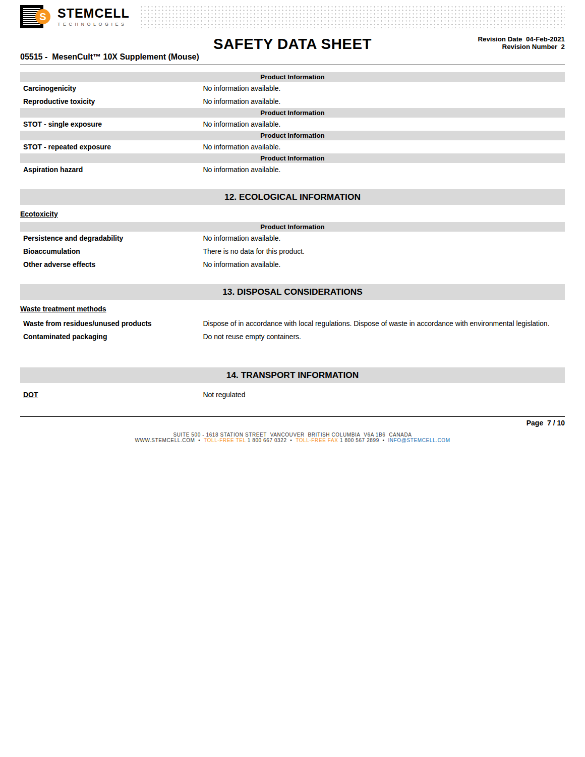S STEMCELL
TECHNOLOGIES
SAFETY DATA SHEET
Revision Date 04-Feb-2021
Revision Number 2
05515 - MesenCult™ 10X Supplement (Mouse)
Product Information
| Carcinogenicity | No information available. |
| Reproductive toxicity | No information available. |
Product Information
| STOT - single exposure | No information available. |
Product Information
| STOT - repeated exposure | No information available. |
Product Information
| Aspiration hazard | No information available. |
12. ECOLOGICAL INFORMATION
Ecotoxicity
Product Information
| Persistence and degradability | No information available. |
| Bioaccumulation | There is no data for this product. |
| Other adverse effects | No information available. |
13. DISPOSAL CONSIDERATIONS
Waste treatment methods
| Waste from residues/unused products | Dispose of in accordance with local regulations. Dispose of waste in accordance with environmental legislation. |
| Contaminated packaging | Do not reuse empty containers. |
14. TRANSPORT INFORMATION
| DOT | Not regulated |
Page 7 / 10
SUITE 500 - 1618 STATION STREET VANCOUVER BRITISH COLUMBIA V6A 1B6 CANADA
WWW.STEMCELL.COM • TOLL-FREE TEL 1 800 667 0322 • TOLL-FREE FAX 1 800 567 2899 • INFO@STEMCELL.COM